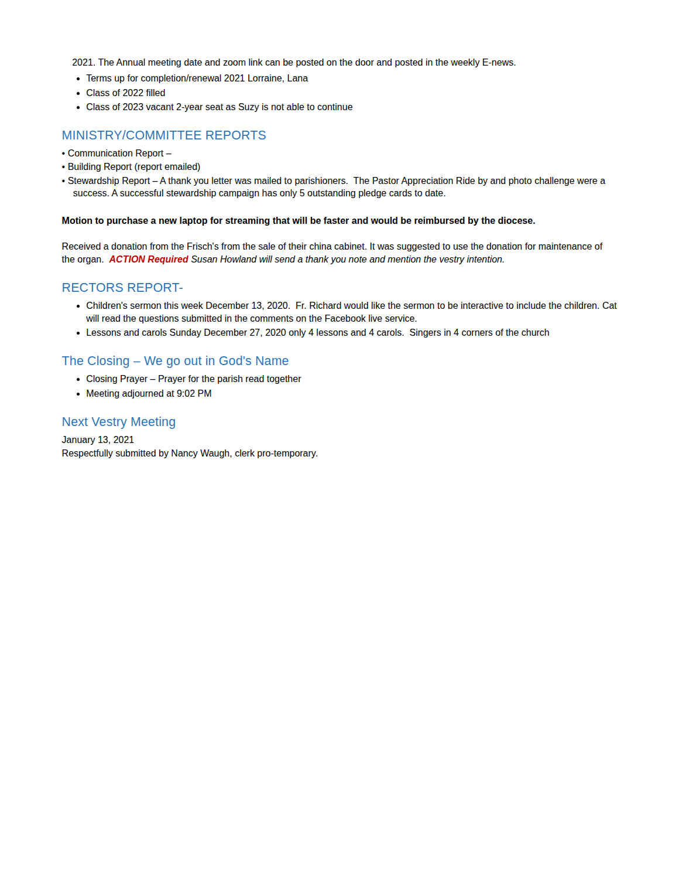2021. The Annual meeting date and zoom link can be posted on the door and posted in the weekly E-news.
Terms up for completion/renewal 2021 Lorraine, Lana
Class of 2022 filled
Class of 2023 vacant 2-year seat as Suzy is not able to continue
MINISTRY/COMMITTEE REPORTS
• Communication Report –
• Building Report (report emailed)
• Stewardship Report – A thank you letter was mailed to parishioners. The Pastor Appreciation Ride by and photo challenge were a success. A successful stewardship campaign has only 5 outstanding pledge cards to date.
Motion to purchase a new laptop for streaming that will be faster and would be reimbursed by the diocese.
Received a donation from the Frisch's from the sale of their china cabinet. It was suggested to use the donation for maintenance of the organ. ACTION Required Susan Howland will send a thank you note and mention the vestry intention.
RECTORS REPORT-
Children's sermon this week December 13, 2020. Fr. Richard would like the sermon to be interactive to include the children. Cat will read the questions submitted in the comments on the Facebook live service.
Lessons and carols Sunday December 27, 2020 only 4 lessons and 4 carols. Singers in 4 corners of the church
The Closing – We go out in God's Name
Closing Prayer – Prayer for the parish read together
Meeting adjourned at 9:02 PM
Next Vestry Meeting
January 13, 2021
Respectfully submitted by Nancy Waugh, clerk pro-temporary.